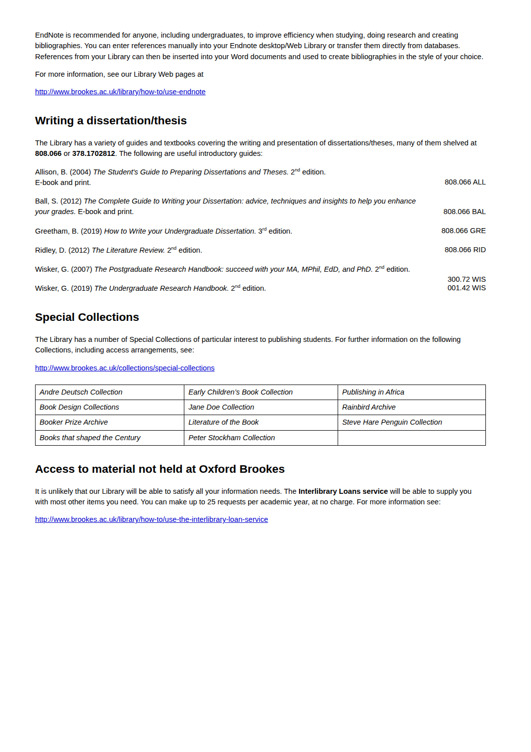EndNote is recommended for anyone, including undergraduates, to improve efficiency when studying, doing research and creating bibliographies. You can enter references manually into your Endnote desktop/Web Library or transfer them directly from databases. References from your Library can then be inserted into your Word documents and used to create bibliographies in the style of your choice.
For more information, see our Library Web pages at
http://www.brookes.ac.uk/library/how-to/use-endnote
Writing a dissertation/thesis
The Library has a variety of guides and textbooks covering the writing and presentation of dissertations/theses, many of them shelved at 808.066 or 378.1702812. The following are useful introductory guides:
Allison, B. (2004) The Student's Guide to Preparing Dissertations and Theses. 2nd edition.
E-book and print. 808.066 ALL
Ball, S. (2012) The Complete Guide to Writing your Dissertation: advice, techniques and insights to help you enhance your grades. E-book and print. 808.066 BAL
Greetham, B. (2019) How to Write your Undergraduate Dissertation. 3rd edition. 808.066 GRE
Ridley, D. (2012) The Literature Review. 2nd edition. 808.066 RID
Wisker, G. (2007) The Postgraduate Research Handbook: succeed with your MA, MPhil, EdD, and PhD. 2nd edition. 300.72 WIS
Wisker, G. (2019) The Undergraduate Research Handbook. 2nd edition. 001.42 WIS
Special Collections
The Library has a number of Special Collections of particular interest to publishing students. For further information on the following Collections, including access arrangements, see:
http://www.brookes.ac.uk/collections/special-collections
| Andre Deutsch Collection | Early Children’s Book Collection | Publishing in Africa |
| Book Design Collections | Jane Doe Collection | Rainbird Archive |
| Booker Prize Archive | Literature of the Book | Steve Hare Penguin Collection |
| Books that shaped the Century | Peter Stockham Collection | |
Access to material not held at Oxford Brookes
It is unlikely that our Library will be able to satisfy all your information needs. The Interlibrary Loans service will be able to supply you with most other items you need. You can make up to 25 requests per academic year, at no charge. For more information see:
http://www.brookes.ac.uk/library/how-to/use-the-interlibrary-loan-service